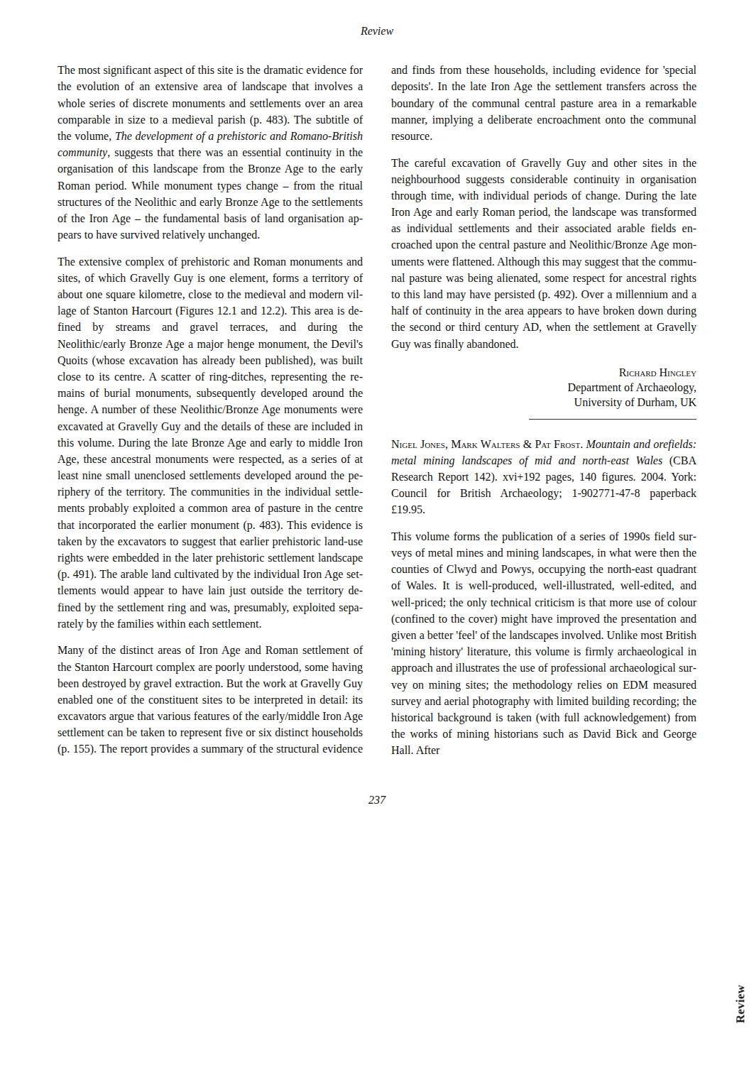Review
The most significant aspect of this site is the dramatic evidence for the evolution of an extensive area of landscape that involves a whole series of discrete monuments and settlements over an area comparable in size to a medieval parish (p. 483). The subtitle of the volume, The development of a prehistoric and Romano-British community, suggests that there was an essential continuity in the organisation of this landscape from the Bronze Age to the early Roman period. While monument types change – from the ritual structures of the Neolithic and early Bronze Age to the settlements of the Iron Age – the fundamental basis of land organisation appears to have survived relatively unchanged.
The extensive complex of prehistoric and Roman monuments and sites, of which Gravelly Guy is one element, forms a territory of about one square kilometre, close to the medieval and modern village of Stanton Harcourt (Figures 12.1 and 12.2). This area is defined by streams and gravel terraces, and during the Neolithic/early Bronze Age a major henge monument, the Devil's Quoits (whose excavation has already been published), was built close to its centre. A scatter of ring-ditches, representing the remains of burial monuments, subsequently developed around the henge. A number of these Neolithic/Bronze Age monuments were excavated at Gravelly Guy and the details of these are included in this volume. During the late Bronze Age and early to middle Iron Age, these ancestral monuments were respected, as a series of at least nine small unenclosed settlements developed around the periphery of the territory. The communities in the individual settlements probably exploited a common area of pasture in the centre that incorporated the earlier monument (p. 483). This evidence is taken by the excavators to suggest that earlier prehistoric land-use rights were embedded in the later prehistoric settlement landscape (p. 491). The arable land cultivated by the individual Iron Age settlements would appear to have lain just outside the territory defined by the settlement ring and was, presumably, exploited separately by the families within each settlement.
Many of the distinct areas of Iron Age and Roman settlement of the Stanton Harcourt complex are poorly understood, some having been destroyed by gravel extraction. But the work at Gravelly Guy enabled one of the constituent sites to be interpreted in detail: its excavators argue that various features of the early/middle Iron Age settlement can be taken to represent five or six distinct households (p. 155). The report provides a summary of the structural evidence and finds from these households, including evidence for 'special deposits'. In the late Iron Age the settlement transfers across the boundary of the communal central pasture area in a remarkable manner, implying a deliberate encroachment onto the communal resource.
The careful excavation of Gravelly Guy and other sites in the neighbourhood suggests considerable continuity in organisation through time, with individual periods of change. During the late Iron Age and early Roman period, the landscape was transformed as individual settlements and their associated arable fields encroached upon the central pasture and Neolithic/Bronze Age monuments were flattened. Although this may suggest that the communal pasture was being alienated, some respect for ancestral rights to this land may have persisted (p. 492). Over a millennium and a half of continuity in the area appears to have broken down during the second or third century AD, when the settlement at Gravelly Guy was finally abandoned.
Richard Hingley
Department of Archaeology,
University of Durham, UK
Nigel Jones, Mark Walters & Pat Frost. Mountain and orefields: metal mining landscapes of mid and north-east Wales (CBA Research Report 142). xvi+192 pages, 140 figures. 2004. York: Council for British Archaeology; 1-902771-47-8 paperback £19.95.
This volume forms the publication of a series of 1990s field surveys of metal mines and mining landscapes, in what were then the counties of Clwyd and Powys, occupying the north-east quadrant of Wales. It is well-produced, well-illustrated, well-edited, and well-priced; the only technical criticism is that more use of colour (confined to the cover) might have improved the presentation and given a better 'feel' of the landscapes involved. Unlike most British 'mining history' literature, this volume is firmly archaeological in approach and illustrates the use of professional archaeological survey on mining sites; the methodology relies on EDM measured survey and aerial photography with limited building recording; the historical background is taken (with full acknowledgement) from the works of mining historians such as David Bick and George Hall. After
Review
237